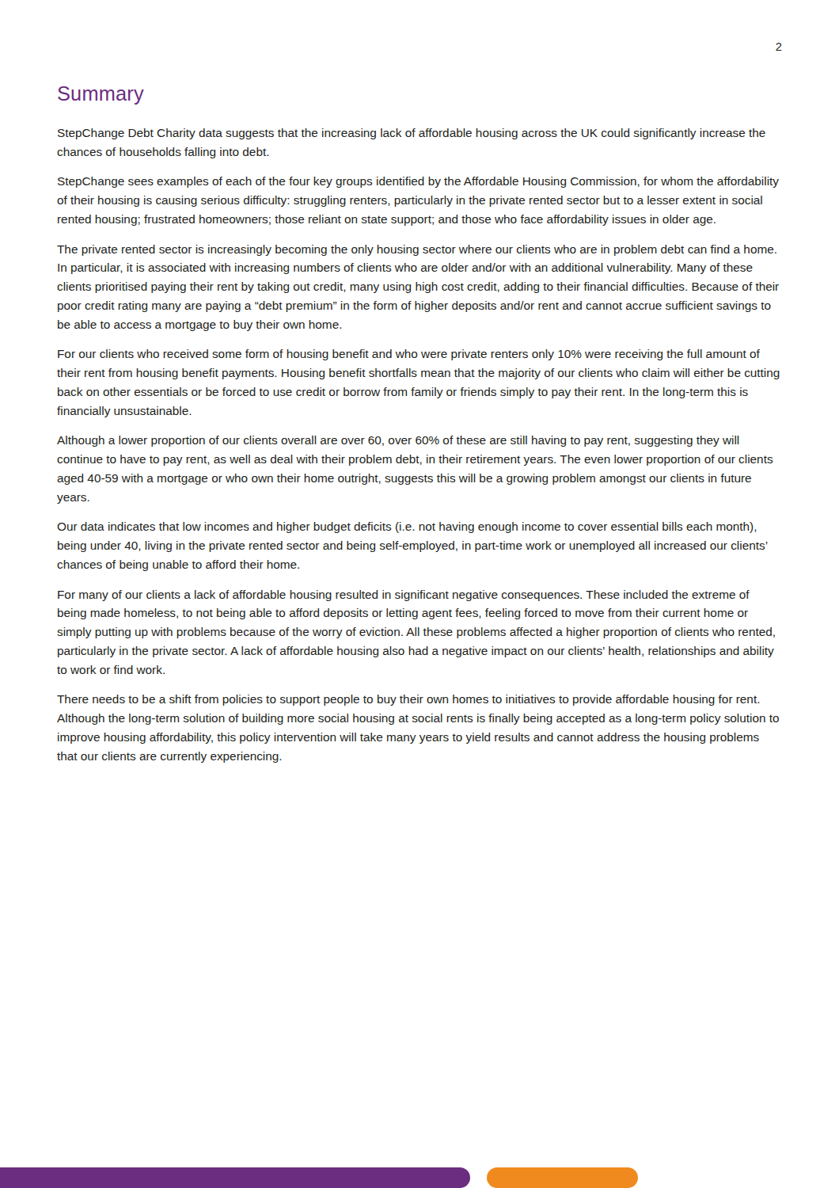2
Summary
StepChange Debt Charity data suggests that the increasing lack of affordable housing across the UK could significantly increase the chances of households falling into debt.
StepChange sees examples of each of the four key groups identified by the Affordable Housing Commission, for whom the affordability of their housing is causing serious difficulty: struggling renters, particularly in the private rented sector but to a lesser extent in social rented housing; frustrated homeowners; those reliant on state support; and those who face affordability issues in older age.
The private rented sector is increasingly becoming the only housing sector where our clients who are in problem debt can find a home. In particular, it is associated with increasing numbers of clients who are older and/or with an additional vulnerability. Many of these clients prioritised paying their rent by taking out credit, many using high cost credit, adding to their financial difficulties. Because of their poor credit rating many are paying a “debt premium” in the form of higher deposits and/or rent and cannot accrue sufficient savings to be able to access a mortgage to buy their own home.
For our clients who received some form of housing benefit and who were private renters only 10% were receiving the full amount of their rent from housing benefit payments. Housing benefit shortfalls mean that the majority of our clients who claim will either be cutting back on other essentials or be forced to use credit or borrow from family or friends simply to pay their rent. In the long-term this is financially unsustainable.
Although a lower proportion of our clients overall are over 60, over 60% of these are still having to pay rent, suggesting they will continue to have to pay rent, as well as deal with their problem debt, in their retirement years. The even lower proportion of our clients aged 40-59 with a mortgage or who own their home outright, suggests this will be a growing problem amongst our clients in future years.
Our data indicates that low incomes and higher budget deficits (i.e. not having enough income to cover essential bills each month), being under 40, living in the private rented sector and being self-employed, in part-time work or unemployed all increased our clients’ chances of being unable to afford their home.
For many of our clients a lack of affordable housing resulted in significant negative consequences. These included the extreme of being made homeless, to not being able to afford deposits or letting agent fees, feeling forced to move from their current home or simply putting up with problems because of the worry of eviction. All these problems affected a higher proportion of clients who rented, particularly in the private sector. A lack of affordable housing also had a negative impact on our clients’ health, relationships and ability to work or find work.
There needs to be a shift from policies to support people to buy their own homes to initiatives to provide affordable housing for rent. Although the long-term solution of building more social housing at social rents is finally being accepted as a long-term policy solution to improve housing affordability, this policy intervention will take many years to yield results and cannot address the housing problems that our clients are currently experiencing.